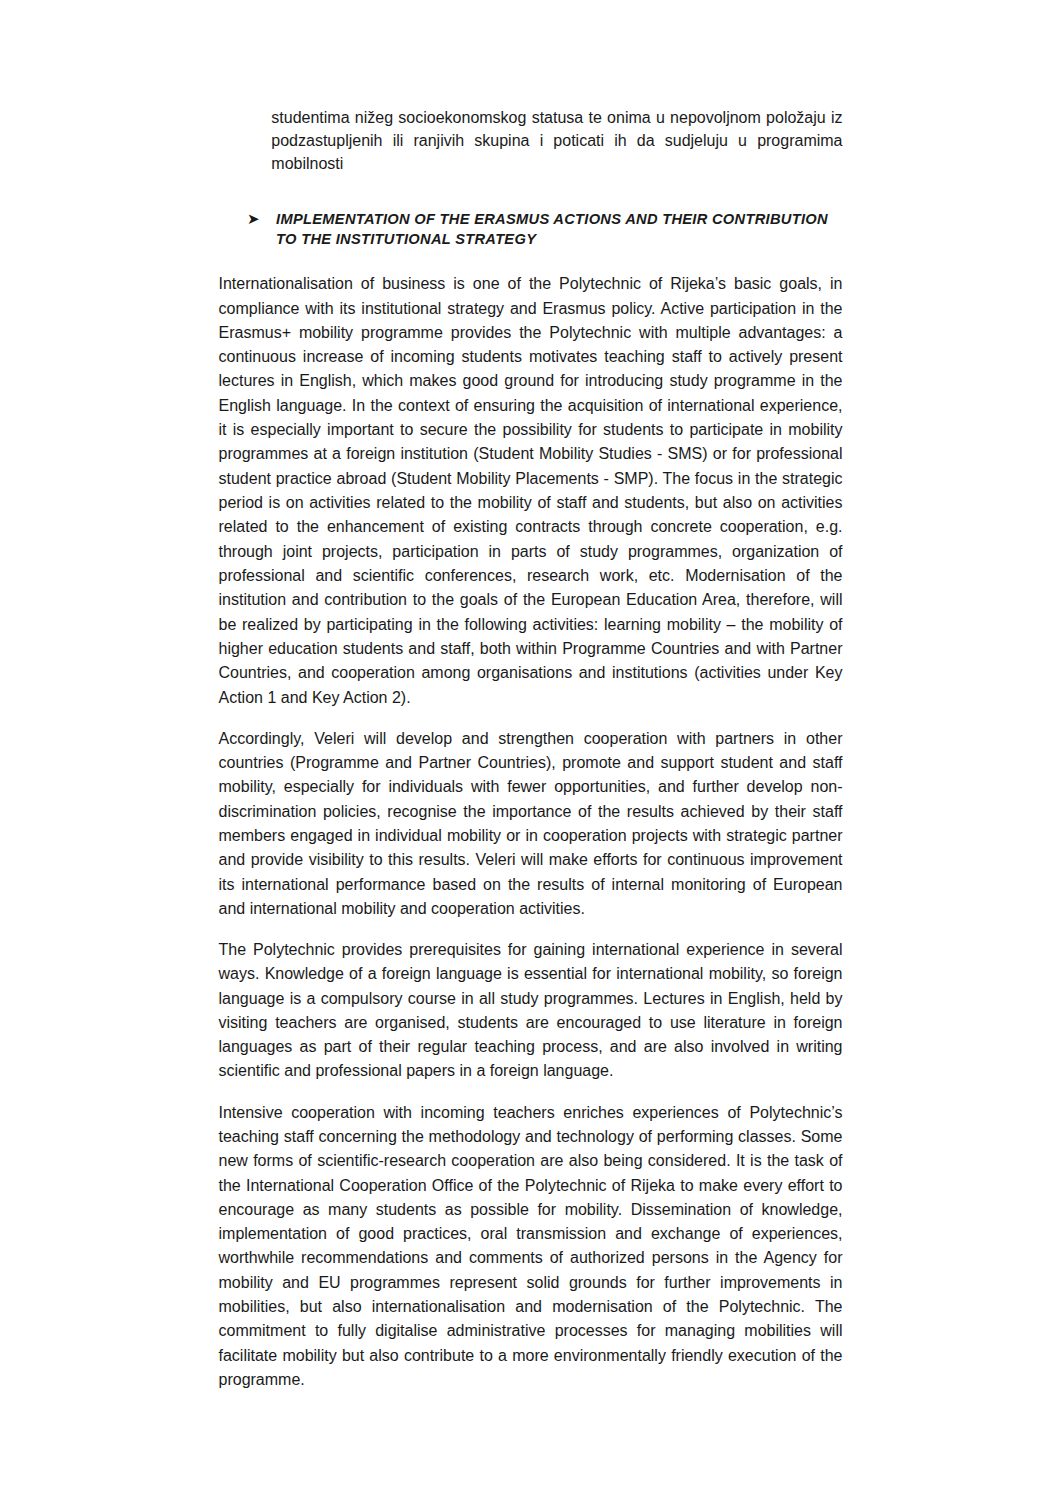studentima nižeg socioekonomskog statusa te onima u nepovoljnom položaju iz podzastupljenih ili ranjivih skupina i poticati ih da sudjeluju u programima mobilnosti
➤ IMPLEMENTATION OF THE ERASMUS ACTIONS AND THEIR CONTRIBUTION TO THE INSTITUTIONAL STRATEGY
Internationalisation of business is one of the Polytechnic of Rijeka’s basic goals, in compliance with its institutional strategy and Erasmus policy. Active participation in the Erasmus+ mobility programme provides the Polytechnic with multiple advantages: a continuous increase of incoming students motivates teaching staff to actively present lectures in English, which makes good ground for introducing study programme in the English language. In the context of ensuring the acquisition of international experience, it is especially important to secure the possibility for students to participate in mobility programmes at a foreign institution (Student Mobility Studies - SMS) or for professional student practice abroad (Student Mobility Placements - SMP). The focus in the strategic period is on activities related to the mobility of staff and students, but also on activities related to the enhancement of existing contracts through concrete cooperation, e.g. through joint projects, participation in parts of study programmes, organization of professional and scientific conferences, research work, etc. Modernisation of the institution and contribution to the goals of the European Education Area, therefore, will be realized by participating in the following activities: learning mobility – the mobility of higher education students and staff, both within Programme Countries and with Partner Countries, and cooperation among organisations and institutions (activities under Key Action 1 and Key Action 2).
Accordingly, Veleri will develop and strengthen cooperation with partners in other countries (Programme and Partner Countries), promote and support student and staff mobility, especially for individuals with fewer opportunities, and further develop non-discrimination policies, recognise the importance of the results achieved by their staff members engaged in individual mobility or in cooperation projects with strategic partner and provide visibility to this results. Veleri will make efforts for continuous improvement its international performance based on the results of internal monitoring of European and international mobility and cooperation activities.
The Polytechnic provides prerequisites for gaining international experience in several ways. Knowledge of a foreign language is essential for international mobility, so foreign language is a compulsory course in all study programmes. Lectures in English, held by visiting teachers are organised, students are encouraged to use literature in foreign languages as part of their regular teaching process, and are also involved in writing scientific and professional papers in a foreign language.
Intensive cooperation with incoming teachers enriches experiences of Polytechnic’s teaching staff concerning the methodology and technology of performing classes. Some new forms of scientific-research cooperation are also being considered. It is the task of the International Cooperation Office of the Polytechnic of Rijeka to make every effort to encourage as many students as possible for mobility. Dissemination of knowledge, implementation of good practices, oral transmission and exchange of experiences, worthwhile recommendations and comments of authorized persons in the Agency for mobility and EU programmes represent solid grounds for further improvements in mobilities, but also internationalisation and modernisation of the Polytechnic. The commitment to fully digitalise administrative processes for managing mobilities will facilitate mobility but also contribute to a more environmentally friendly execution of the programme.